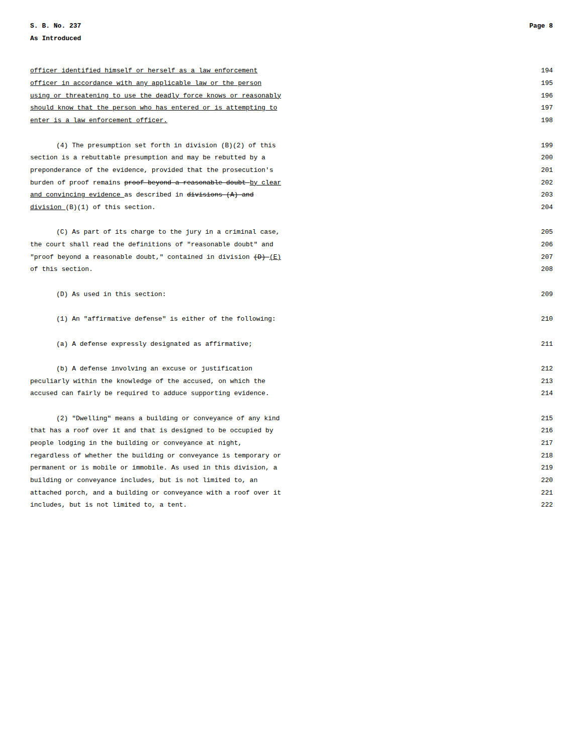S. B. No. 237
As Introduced
Page 8
officer identified himself or herself as a law enforcement 194
officer in accordance with any applicable law or the person 195
using or threatening to use the deadly force knows or reasonably 196
should know that the person who has entered or is attempting to 197
enter is a law enforcement officer. 198
(4) The presumption set forth in division (B)(2) of this 199
section is a rebuttable presumption and may be rebutted by a 200
preponderance of the evidence, provided that the prosecution's 201
burden of proof remains proof beyond a reasonable doubt by clear 202
and convincing evidence as described in divisions (A) and 203
division (B)(1) of this section. 204
(C) As part of its charge to the jury in a criminal case, 205
the court shall read the definitions of "reasonable doubt" and 206
"proof beyond a reasonable doubt," contained in division (D) (E) 207
of this section. 208
(D) As used in this section: 209
(1) An "affirmative defense" is either of the following: 210
(a) A defense expressly designated as affirmative; 211
(b) A defense involving an excuse or justification 212
peculiarly within the knowledge of the accused, on which the 213
accused can fairly be required to adduce supporting evidence. 214
(2) "Dwelling" means a building or conveyance of any kind 215
that has a roof over it and that is designed to be occupied by 216
people lodging in the building or conveyance at night, 217
regardless of whether the building or conveyance is temporary or 218
permanent or is mobile or immobile. As used in this division, a 219
building or conveyance includes, but is not limited to, an 220
attached porch, and a building or conveyance with a roof over it 221
includes, but is not limited to, a tent. 222